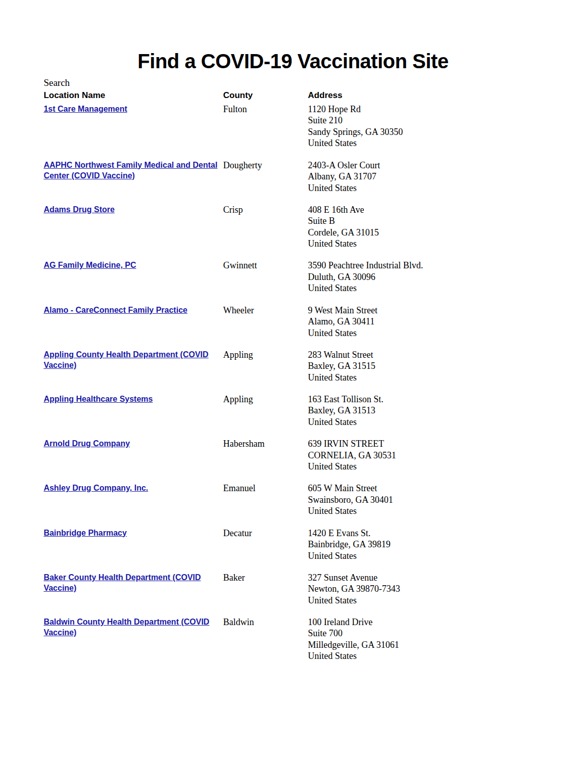Find a COVID-19 Vaccination Site
Search
| Location Name | County | Address |
| --- | --- | --- |
| 1st Care Management | Fulton | 1120 Hope Rd Suite 210 Sandy Springs, GA 30350 United States |
| AAPHC Northwest Family Medical and Dental Center (COVID Vaccine) | Dougherty | 2403-A Osler Court Albany, GA 31707 United States |
| Adams Drug Store | Crisp | 408 E 16th Ave Suite B Cordele, GA 31015 United States |
| AG Family Medicine, PC | Gwinnett | 3590 Peachtree Industrial Blvd. Duluth, GA 30096 United States |
| Alamo - CareConnect Family Practice | Wheeler | 9 West Main Street Alamo, GA 30411 United States |
| Appling County Health Department (COVID Vaccine) | Appling | 283 Walnut Street Baxley, GA 31515 United States |
| Appling Healthcare Systems | Appling | 163 East Tollison St. Baxley, GA 31513 United States |
| Arnold Drug Company | Habersham | 639 IRVIN STREET CORNELIA, GA 30531 United States |
| Ashley Drug Company, Inc. | Emanuel | 605 W Main Street Swainsboro, GA 30401 United States |
| Bainbridge Pharmacy | Decatur | 1420 E Evans St. Bainbridge, GA 39819 United States |
| Baker County Health Department (COVID Vaccine) | Baker | 327 Sunset Avenue Newton, GA 39870-7343 United States |
| Baldwin County Health Department (COVID Vaccine) | Baldwin | 100 Ireland Drive Suite 700 Milledgeville, GA 31061 United States |